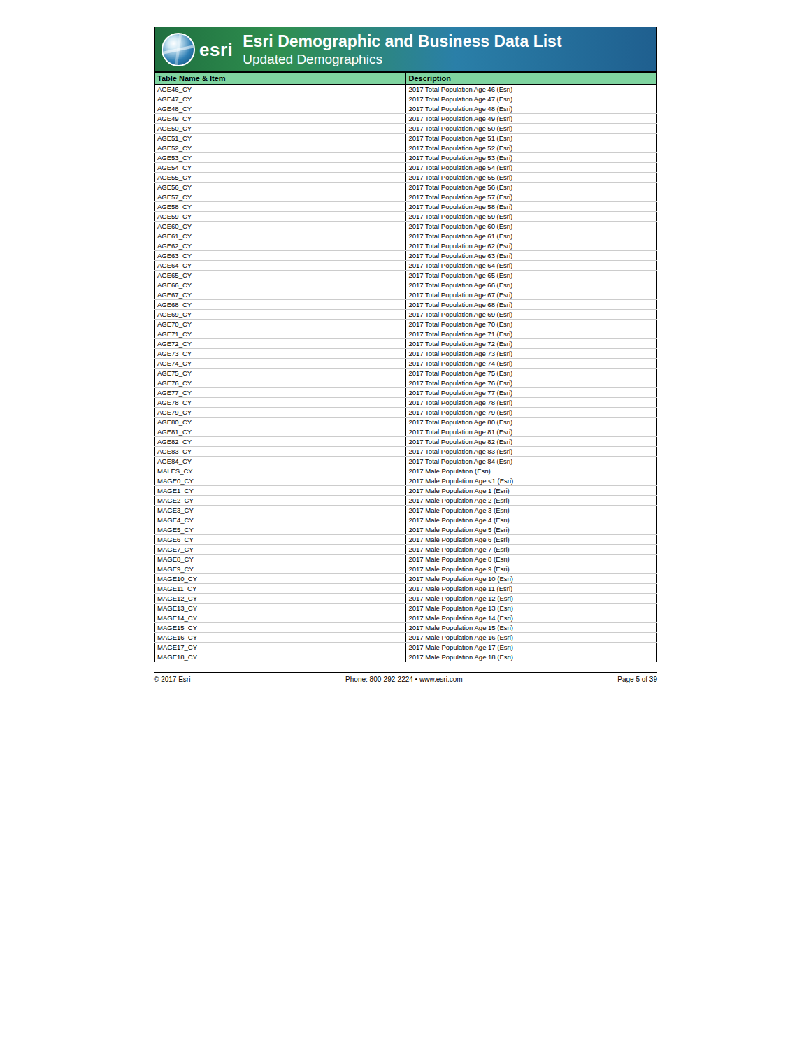esri
Esri Demographic and Business Data List
Updated Demographics
| Table Name & Item | Description |
| --- | --- |
| AGE46_CY | 2017 Total Population Age 46 (Esri) |
| AGE47_CY | 2017 Total Population Age 47 (Esri) |
| AGE48_CY | 2017 Total Population Age 48 (Esri) |
| AGE49_CY | 2017 Total Population Age 49 (Esri) |
| AGE50_CY | 2017 Total Population Age 50 (Esri) |
| AGE51_CY | 2017 Total Population Age 51 (Esri) |
| AGE52_CY | 2017 Total Population Age 52 (Esri) |
| AGE53_CY | 2017 Total Population Age 53 (Esri) |
| AGE54_CY | 2017 Total Population Age 54 (Esri) |
| AGE55_CY | 2017 Total Population Age 55 (Esri) |
| AGE56_CY | 2017 Total Population Age 56 (Esri) |
| AGE57_CY | 2017 Total Population Age 57 (Esri) |
| AGE58_CY | 2017 Total Population Age 58 (Esri) |
| AGE59_CY | 2017 Total Population Age 59 (Esri) |
| AGE60_CY | 2017 Total Population Age 60 (Esri) |
| AGE61_CY | 2017 Total Population Age 61 (Esri) |
| AGE62_CY | 2017 Total Population Age 62 (Esri) |
| AGE63_CY | 2017 Total Population Age 63 (Esri) |
| AGE64_CY | 2017 Total Population Age 64 (Esri) |
| AGE65_CY | 2017 Total Population Age 65 (Esri) |
| AGE66_CY | 2017 Total Population Age 66 (Esri) |
| AGE67_CY | 2017 Total Population Age 67 (Esri) |
| AGE68_CY | 2017 Total Population Age 68 (Esri) |
| AGE69_CY | 2017 Total Population Age 69 (Esri) |
| AGE70_CY | 2017 Total Population Age 70 (Esri) |
| AGE71_CY | 2017 Total Population Age 71 (Esri) |
| AGE72_CY | 2017 Total Population Age 72 (Esri) |
| AGE73_CY | 2017 Total Population Age 73 (Esri) |
| AGE74_CY | 2017 Total Population Age 74 (Esri) |
| AGE75_CY | 2017 Total Population Age 75 (Esri) |
| AGE76_CY | 2017 Total Population Age 76 (Esri) |
| AGE77_CY | 2017 Total Population Age 77 (Esri) |
| AGE78_CY | 2017 Total Population Age 78 (Esri) |
| AGE79_CY | 2017 Total Population Age 79 (Esri) |
| AGE80_CY | 2017 Total Population Age 80 (Esri) |
| AGE81_CY | 2017 Total Population Age 81 (Esri) |
| AGE82_CY | 2017 Total Population Age 82 (Esri) |
| AGE83_CY | 2017 Total Population Age 83 (Esri) |
| AGE84_CY | 2017 Total Population Age 84 (Esri) |
| MALES_CY | 2017 Male Population (Esri) |
| MAGE0_CY | 2017 Male Population Age <1 (Esri) |
| MAGE1_CY | 2017 Male Population Age 1 (Esri) |
| MAGE2_CY | 2017 Male Population Age 2 (Esri) |
| MAGE3_CY | 2017 Male Population Age 3 (Esri) |
| MAGE4_CY | 2017 Male Population Age 4 (Esri) |
| MAGE5_CY | 2017 Male Population Age 5 (Esri) |
| MAGE6_CY | 2017 Male Population Age 6 (Esri) |
| MAGE7_CY | 2017 Male Population Age 7 (Esri) |
| MAGE8_CY | 2017 Male Population Age 8 (Esri) |
| MAGE9_CY | 2017 Male Population Age 9 (Esri) |
| MAGE10_CY | 2017 Male Population Age 10 (Esri) |
| MAGE11_CY | 2017 Male Population Age 11 (Esri) |
| MAGE12_CY | 2017 Male Population Age 12 (Esri) |
| MAGE13_CY | 2017 Male Population Age 13 (Esri) |
| MAGE14_CY | 2017 Male Population Age 14 (Esri) |
| MAGE15_CY | 2017 Male Population Age 15 (Esri) |
| MAGE16_CY | 2017 Male Population Age 16 (Esri) |
| MAGE17_CY | 2017 Male Population Age 17 (Esri) |
| MAGE18_CY | 2017 Male Population Age 18 (Esri) |
© 2017 Esri
Phone: 800-292-2224 • www.esri.com
Page 5 of 39